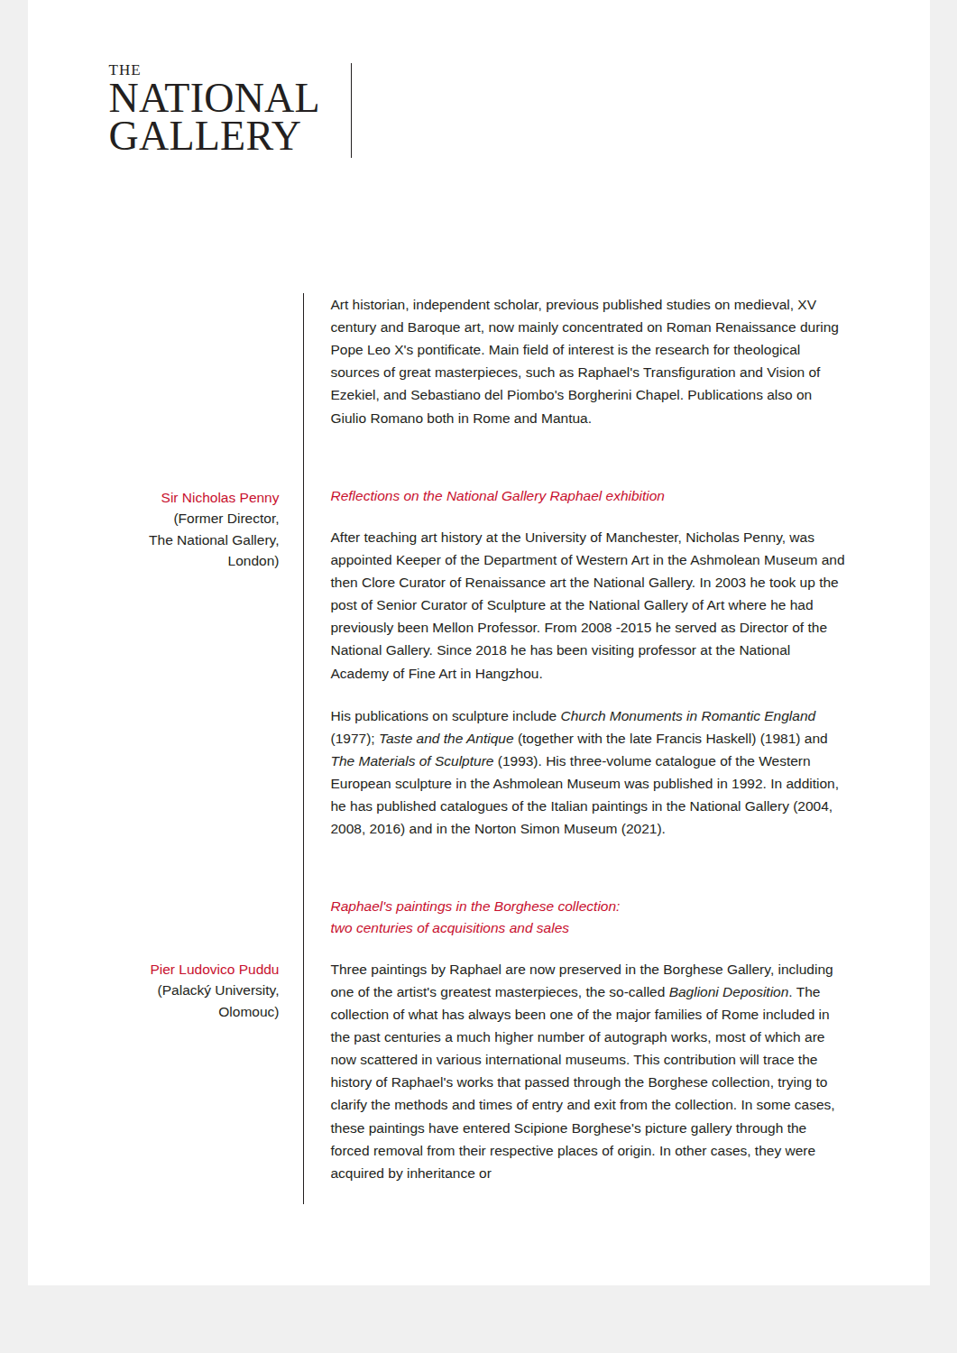THE NATIONAL GALLERY
Sir Nicholas Penny
(Former Director,
The National Gallery, London)
Pier Ludovico Puddu
(Palacký University, Olomouc)
Art historian, independent scholar, previous published studies on medieval, XV century and Baroque art, now mainly concentrated on Roman Renaissance during Pope Leo X's pontificate. Main field of interest is the research for theological sources of great masterpieces, such as Raphael's Transfiguration and Vision of Ezekiel, and Sebastiano del Piombo's Borgherini Chapel. Publications also on Giulio Romano both in Rome and Mantua.
Reflections on the National Gallery Raphael exhibition
After teaching art history at the University of Manchester, Nicholas Penny, was appointed Keeper of the Department of Western Art in the Ashmolean Museum and then Clore Curator of Renaissance art the National Gallery. In 2003 he took up the post of Senior Curator of Sculpture at the National Gallery of Art where he had previously been Mellon Professor. From 2008 -2015 he served as Director of the National Gallery. Since 2018 he has been visiting professor at the National Academy of Fine Art in Hangzhou.
His publications on sculpture include Church Monuments in Romantic England (1977); Taste and the Antique (together with the late Francis Haskell) (1981) and The Materials of Sculpture (1993). His three-volume catalogue of the Western European sculpture in the Ashmolean Museum was published in 1992. In addition, he has published catalogues of the Italian paintings in the National Gallery (2004, 2008, 2016) and in the Norton Simon Museum (2021).
Raphael's paintings in the Borghese collection:
two centuries of acquisitions and sales
Three paintings by Raphael are now preserved in the Borghese Gallery, including one of the artist's greatest masterpieces, the so-called Baglioni Deposition. The collection of what has always been one of the major families of Rome included in the past centuries a much higher number of autograph works, most of which are now scattered in various international museums. This contribution will trace the history of Raphael's works that passed through the Borghese collection, trying to clarify the methods and times of entry and exit from the collection. In some cases, these paintings have entered Scipione Borghese's picture gallery through the forced removal from their respective places of origin. In other cases, they were acquired by inheritance or